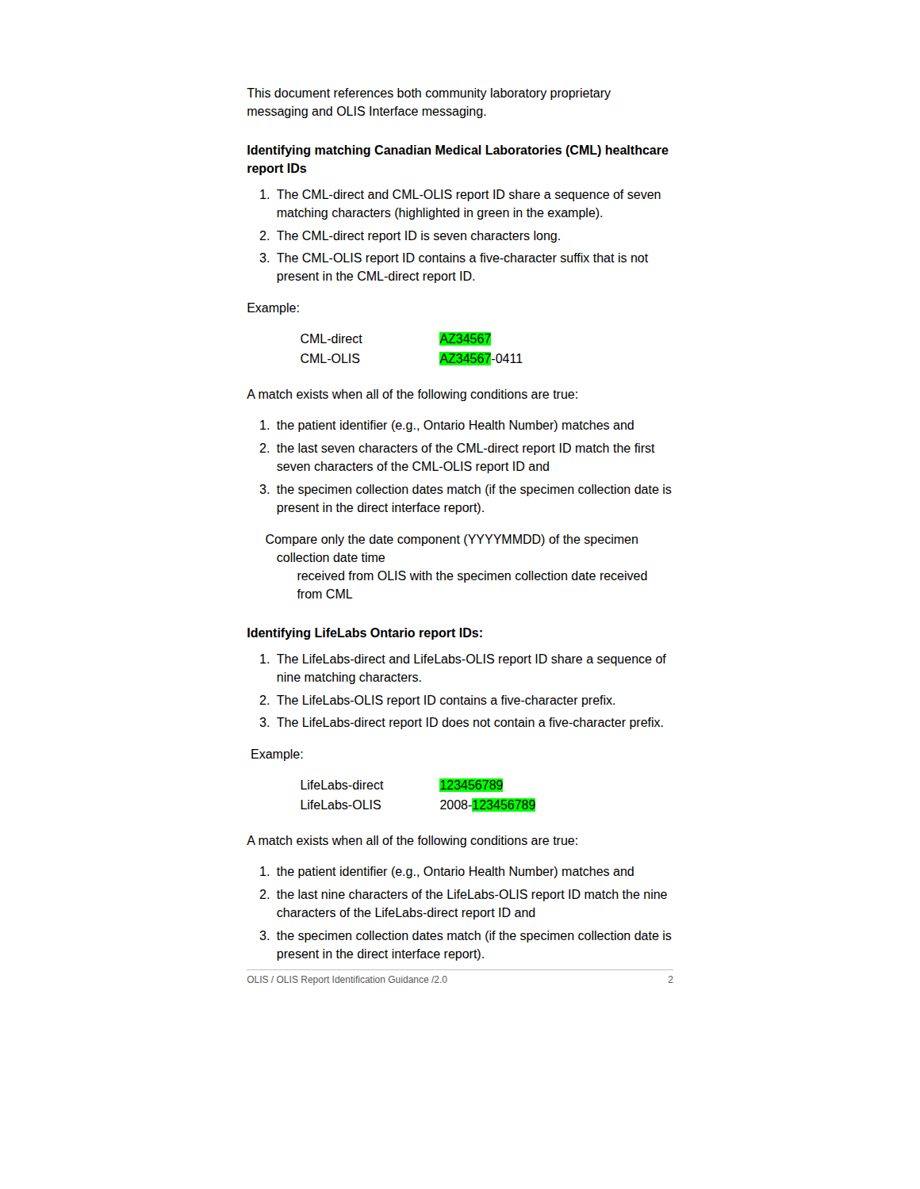This document references both community laboratory proprietary messaging and OLIS Interface messaging.
Identifying matching Canadian Medical Laboratories (CML) healthcare report IDs
The CML-direct and CML-OLIS report ID share a sequence of seven matching characters (highlighted in green in the example).
The CML-direct report ID is seven characters long.
The CML-OLIS report ID contains a five-character suffix that is not present in the CML-direct report ID.
Example:
CML-direct AZ34567
CML-OLIS AZ34567-0411
A match exists when all of the following conditions are true:
the patient identifier (e.g., Ontario Health Number) matches and
the last seven characters of the CML-direct report ID match the first seven characters of the CML-OLIS report ID and
the specimen collection dates match (if the specimen collection date is present in the direct interface report).
Compare only the date component (YYYYMMDD) of the specimen collection date time received from OLIS with the specimen collection date received from CML
Identifying LifeLabs Ontario report IDs:
The LifeLabs-direct and LifeLabs-OLIS report ID share a sequence of nine matching characters.
The LifeLabs-OLIS report ID contains a five-character prefix.
The LifeLabs-direct report ID does not contain a five-character prefix.
Example:
LifeLabs-direct 123456789
LifeLabs-OLIS 2008-123456789
A match exists when all of the following conditions are true:
the patient identifier (e.g., Ontario Health Number) matches and
the last nine characters of the LifeLabs-OLIS report ID match the nine characters of the LifeLabs-direct report ID and
the specimen collection dates match (if the specimen collection date is present in the direct interface report).
OLIS / OLIS Report Identification Guidance /2.0
2